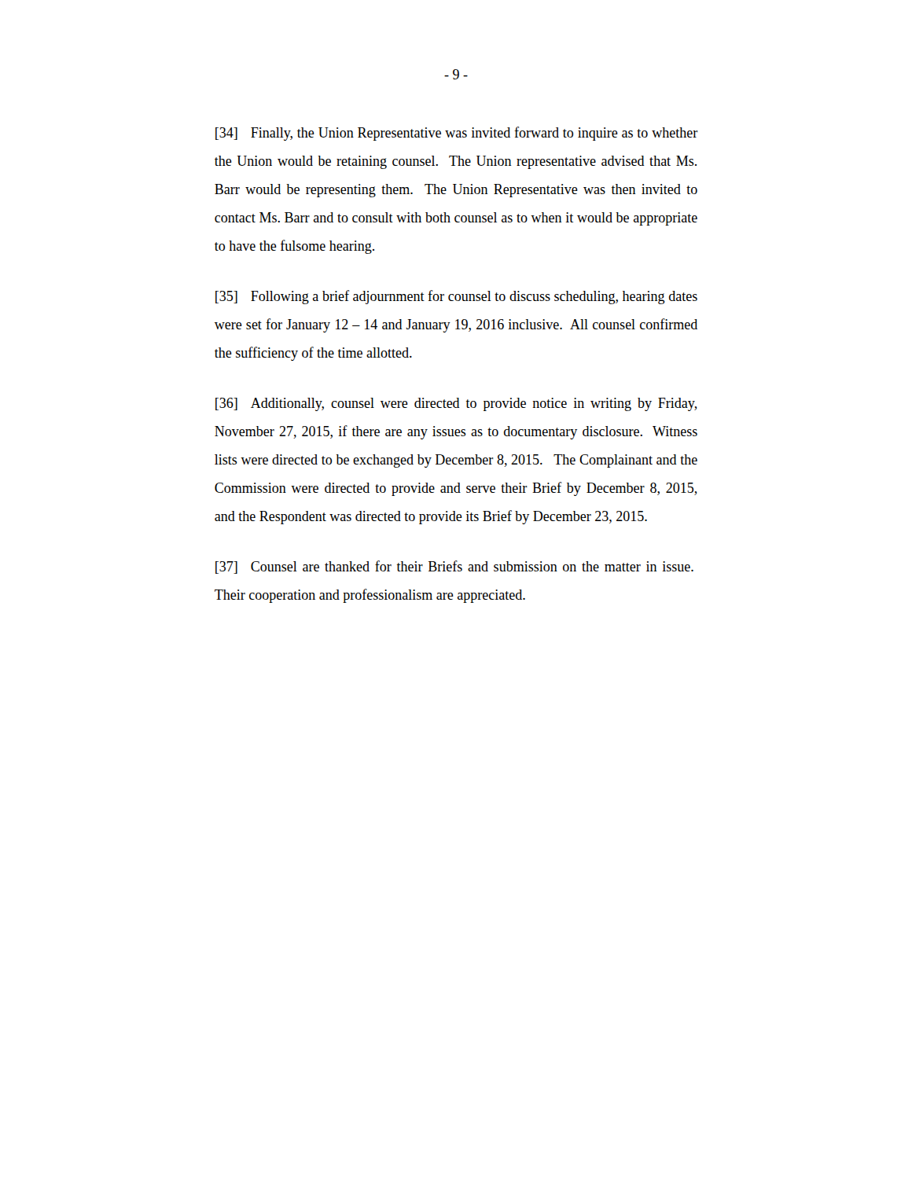- 9 -
[34] Finally, the Union Representative was invited forward to inquire as to whether the Union would be retaining counsel. The Union representative advised that Ms. Barr would be representing them. The Union Representative was then invited to contact Ms. Barr and to consult with both counsel as to when it would be appropriate to have the fulsome hearing.
[35] Following a brief adjournment for counsel to discuss scheduling, hearing dates were set for January 12 – 14 and January 19, 2016 inclusive. All counsel confirmed the sufficiency of the time allotted.
[36] Additionally, counsel were directed to provide notice in writing by Friday, November 27, 2015, if there are any issues as to documentary disclosure. Witness lists were directed to be exchanged by December 8, 2015. The Complainant and the Commission were directed to provide and serve their Brief by December 8, 2015, and the Respondent was directed to provide its Brief by December 23, 2015.
[37] Counsel are thanked for their Briefs and submission on the matter in issue. Their cooperation and professionalism are appreciated.